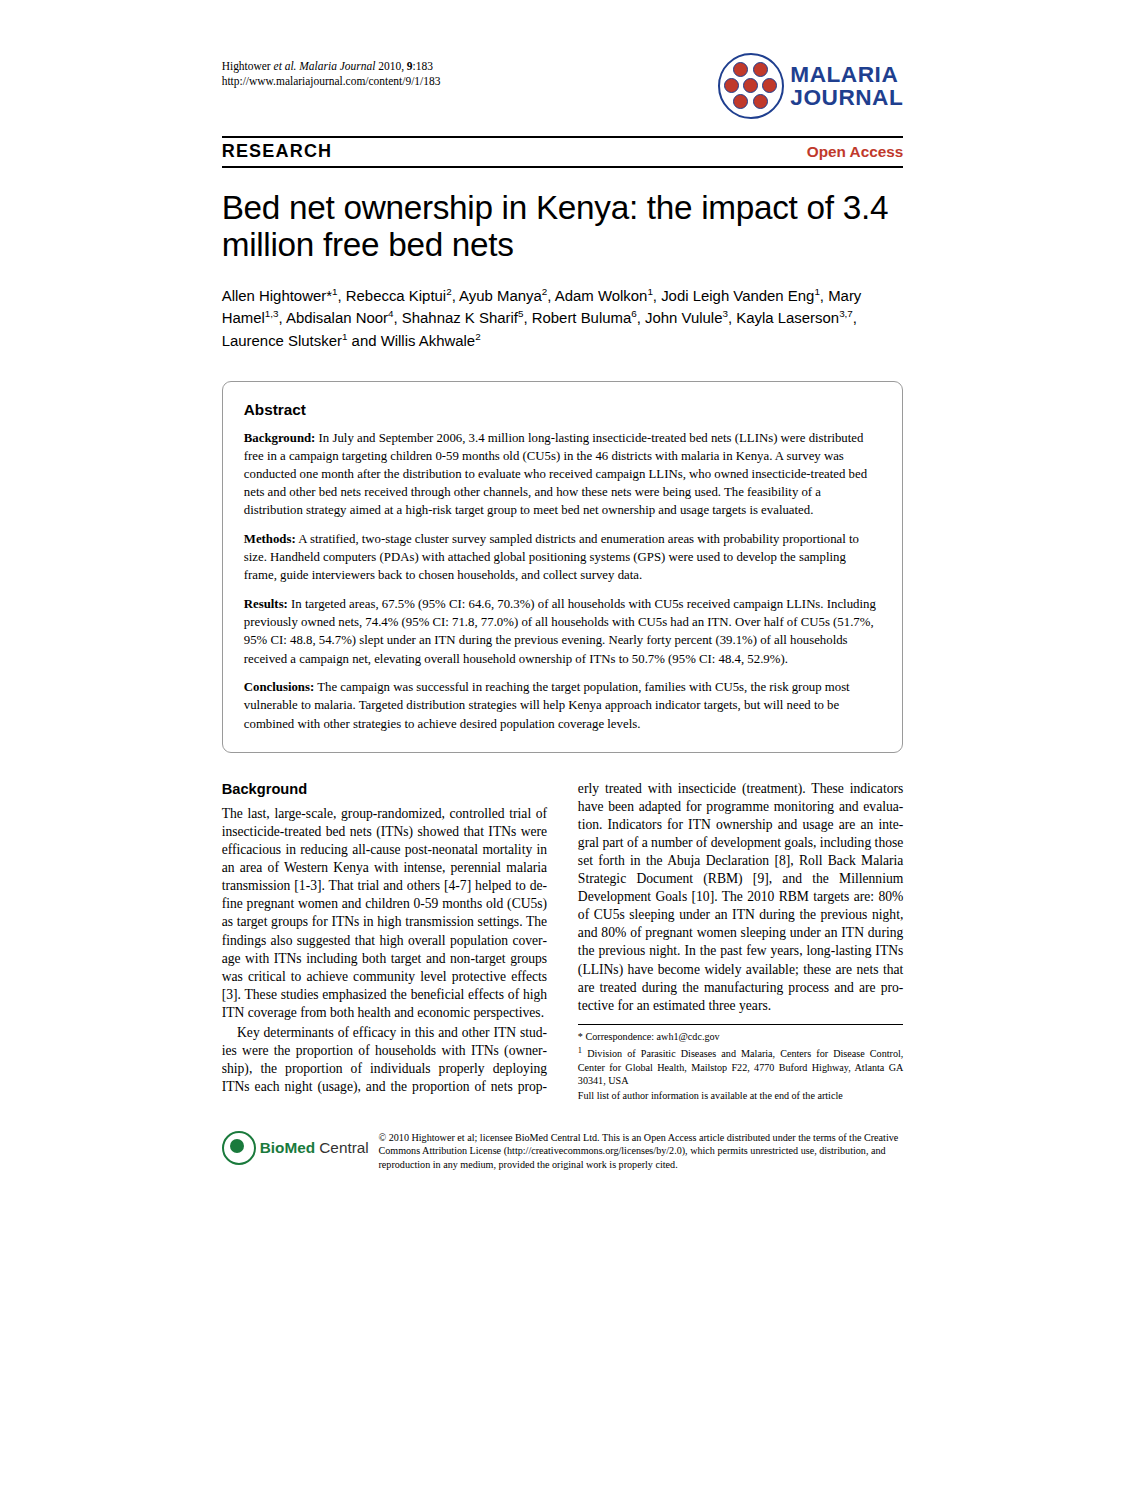Hightower et al. Malaria Journal 2010, 9:183
http://www.malariajournal.com/content/9/1/183
MALARIA JOURNAL
RESEARCH
Open Access
Bed net ownership in Kenya: the impact of 3.4 million free bed nets
Allen Hightower*1, Rebecca Kiptui2, Ayub Manya2, Adam Wolkon1, Jodi Leigh Vanden Eng1, Mary Hamel1,3, Abdisalan Noor4, Shahnaz K Sharif5, Robert Buluma6, John Vulule3, Kayla Laserson3,7, Laurence Slutsker1 and Willis Akhwale2
Abstract
Background: In July and September 2006, 3.4 million long-lasting insecticide-treated bed nets (LLINs) were distributed free in a campaign targeting children 0-59 months old (CU5s) in the 46 districts with malaria in Kenya. A survey was conducted one month after the distribution to evaluate who received campaign LLINs, who owned insecticide-treated bed nets and other bed nets received through other channels, and how these nets were being used. The feasibility of a distribution strategy aimed at a high-risk target group to meet bed net ownership and usage targets is evaluated.
Methods: A stratified, two-stage cluster survey sampled districts and enumeration areas with probability proportional to size. Handheld computers (PDAs) with attached global positioning systems (GPS) were used to develop the sampling frame, guide interviewers back to chosen households, and collect survey data.
Results: In targeted areas, 67.5% (95% CI: 64.6, 70.3%) of all households with CU5s received campaign LLINs. Including previously owned nets, 74.4% (95% CI: 71.8, 77.0%) of all households with CU5s had an ITN. Over half of CU5s (51.7%, 95% CI: 48.8, 54.7%) slept under an ITN during the previous evening. Nearly forty percent (39.1%) of all households received a campaign net, elevating overall household ownership of ITNs to 50.7% (95% CI: 48.4, 52.9%).
Conclusions: The campaign was successful in reaching the target population, families with CU5s, the risk group most vulnerable to malaria. Targeted distribution strategies will help Kenya approach indicator targets, but will need to be combined with other strategies to achieve desired population coverage levels.
Background
The last, large-scale, group-randomized, controlled trial of insecticide-treated bed nets (ITNs) showed that ITNs were efficacious in reducing all-cause post-neonatal mortality in an area of Western Kenya with intense, perennial malaria transmission [1-3]. That trial and others [4-7] helped to define pregnant women and children 0-59 months old (CU5s) as target groups for ITNs in high transmission settings. The findings also suggested that high overall population coverage with ITNs including both target and non-target groups was critical to achieve community level protective effects [3]. These studies emphasized the beneficial effects of high ITN coverage from both health and economic perspectives.
Key determinants of efficacy in this and other ITN studies were the proportion of households with ITNs (ownership), the proportion of individuals properly deploying ITNs each night (usage), and the proportion of nets properly treated with insecticide (treatment). These indicators have been adapted for programme monitoring and evaluation. Indicators for ITN ownership and usage are an integral part of a number of development goals, including those set forth in the Abuja Declaration [8], Roll Back Malaria Strategic Document (RBM) [9], and the Millennium Development Goals [10]. The 2010 RBM targets are: 80% of CU5s sleeping under an ITN during the previous night, and 80% of pregnant women sleeping under an ITN during the previous night. In the past few years, long-lasting ITNs (LLINs) have become widely available; these are nets that are treated during the manufacturing process and are protective for an estimated three years.
* Correspondence: awh1@cdc.gov
1 Division of Parasitic Diseases and Malaria, Centers for Disease Control, Center for Global Health, Mailstop F22, 4770 Buford Highway, Atlanta GA 30341, USA
Full list of author information is available at the end of the article
BioMed Central
© 2010 Hightower et al; licensee BioMed Central Ltd. This is an Open Access article distributed under the terms of the Creative Commons Attribution License (http://creativecommons.org/licenses/by/2.0), which permits unrestricted use, distribution, and reproduction in any medium, provided the original work is properly cited.